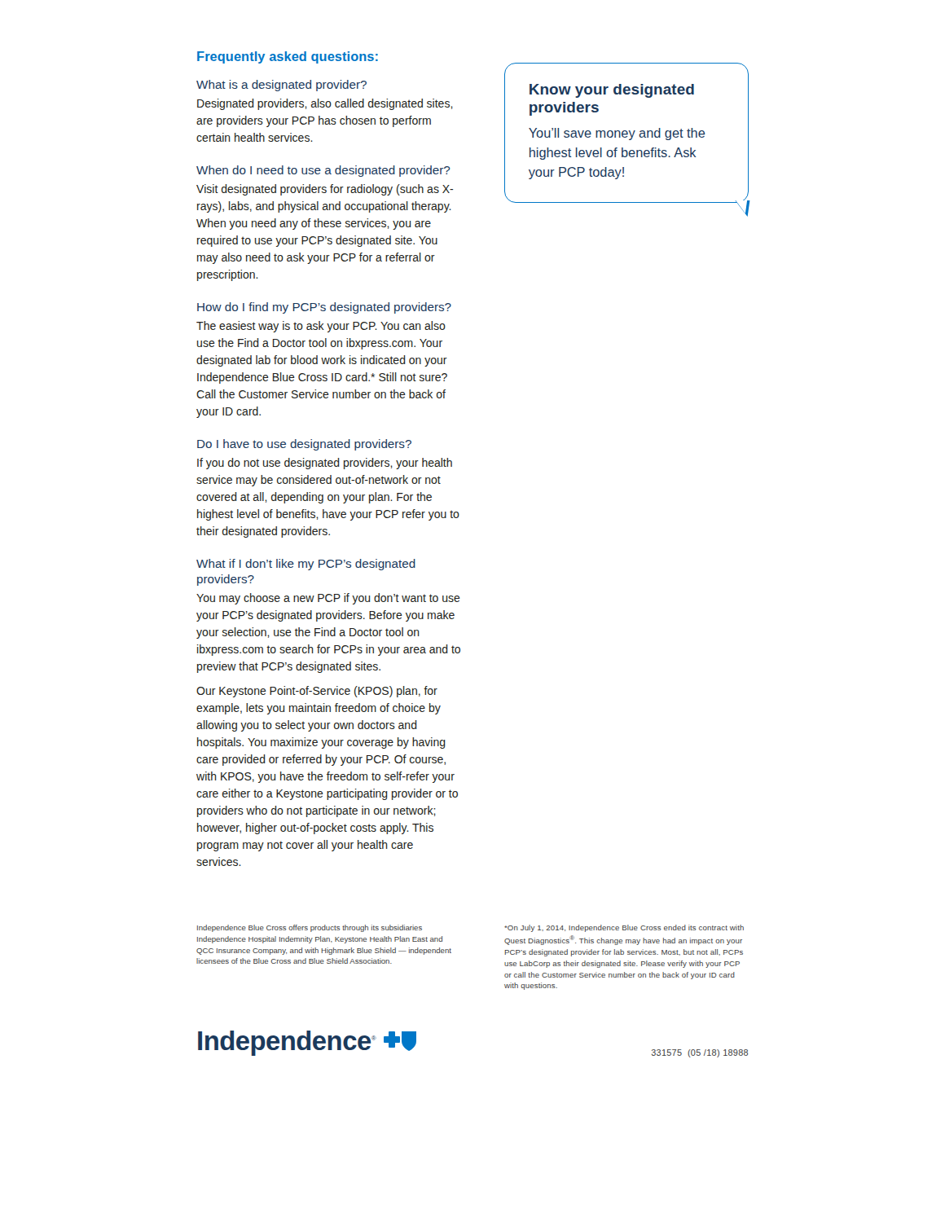Frequently asked questions:
What is a designated provider?
Designated providers, also called designated sites, are providers your PCP has chosen to perform certain health services.
When do I need to use a designated provider?
Visit designated providers for radiology (such as X-rays), labs, and physical and occupational therapy. When you need any of these services, you are required to use your PCP’s designated site. You may also need to ask your PCP for a referral or prescription.
How do I find my PCP’s designated providers?
The easiest way is to ask your PCP. You can also use the Find a Doctor tool on ibxpress.com. Your designated lab for blood work is indicated on your Independence Blue Cross ID card.* Still not sure? Call the Customer Service number on the back of your ID card.
Do I have to use designated providers?
If you do not use designated providers, your health service may be considered out-of-network or not covered at all, depending on your plan. For the highest level of benefits, have your PCP refer you to their designated providers.
What if I don’t like my PCP’s designated providers?
You may choose a new PCP if you don’t want to use your PCP’s designated providers. Before you make your selection, use the Find a Doctor tool on ibxpress.com to search for PCPs in your area and to preview that PCP’s designated sites.
Our Keystone Point-of-Service (KPOS) plan, for example, lets you maintain freedom of choice by allowing you to select your own doctors and hospitals. You maximize your coverage by having care provided or referred by your PCP. Of course, with KPOS, you have the freedom to self-refer your care either to a Keystone participating provider or to providers who do not participate in our network; however, higher out-of-pocket costs apply. This program may not cover all your health care services.
Know your designated providers
You’ll save money and get the highest level of benefits. Ask your PCP today!
Independence Blue Cross offers products through its subsidiaries Independence Hospital Indemnity Plan, Keystone Health Plan East and QCC Insurance Company, and with Highmark Blue Shield — independent licensees of the Blue Cross and Blue Shield Association.
*On July 1, 2014, Independence Blue Cross ended its contract with Quest Diagnostics®. This change may have had an impact on your PCP’s designated provider for lab services. Most, but not all, PCPs use LabCorp as their designated site. Please verify with your PCP or call the Customer Service number on the back of your ID card with questions.
Independence®
331575 (05 /18) 18988